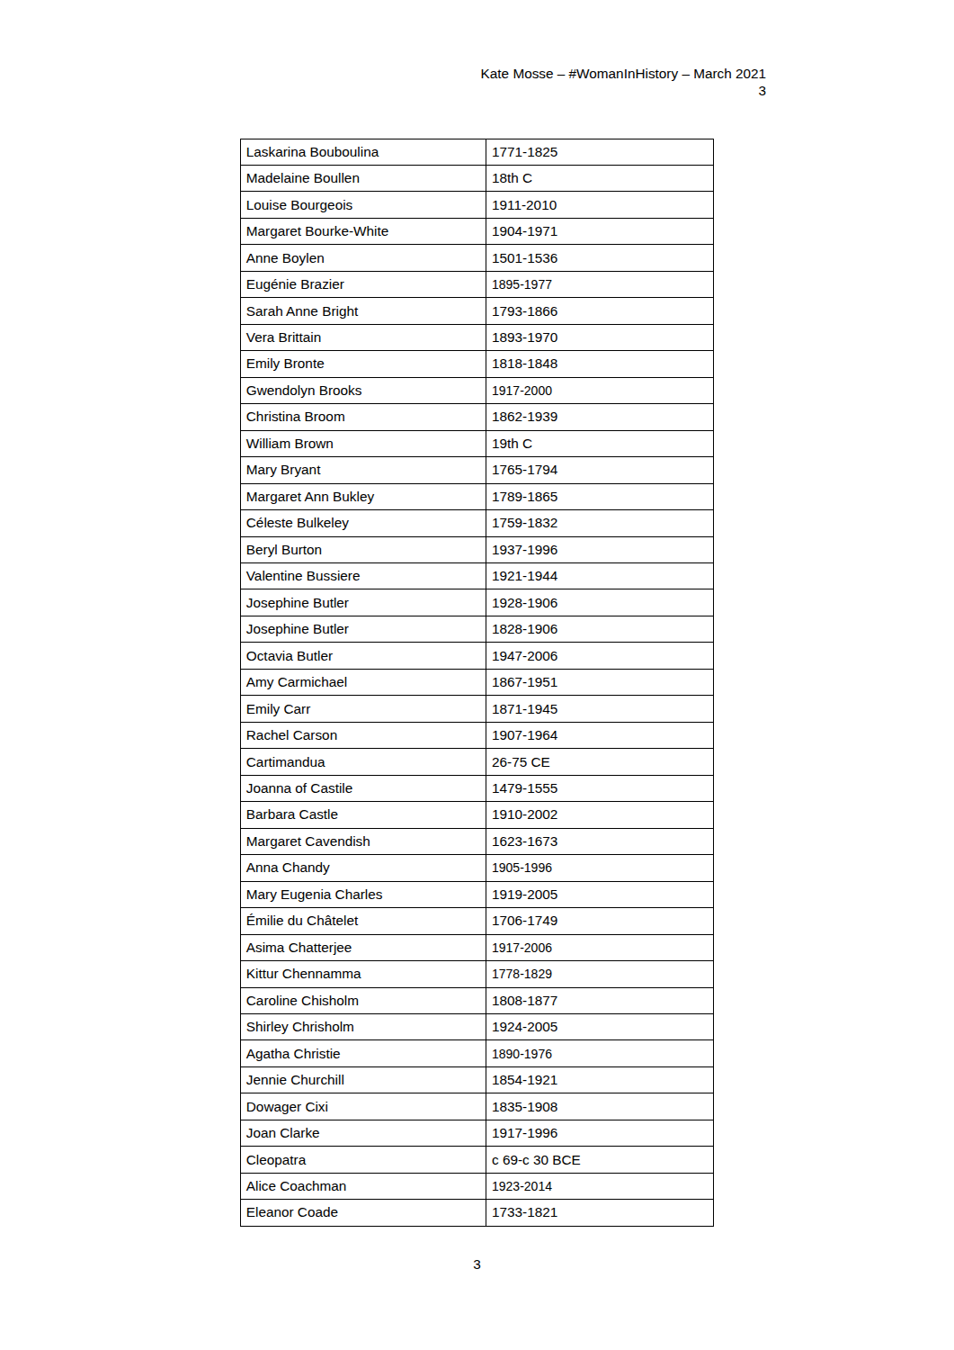Kate Mosse – #WomanInHistory – March 2021
3
| Laskarina Bouboulina | 1771-1825 |
| Madelaine Boullen | 18th C |
| Louise Bourgeois | 1911-2010 |
| Margaret Bourke-White | 1904-1971 |
| Anne Boylen | 1501-1536 |
| Eugénie Brazier | 1895-1977 |
| Sarah Anne Bright | 1793-1866 |
| Vera Brittain | 1893-1970 |
| Emily Bronte | 1818-1848 |
| Gwendolyn Brooks | 1917-2000 |
| Christina Broom | 1862-1939 |
| William Brown | 19th C |
| Mary Bryant | 1765-1794 |
| Margaret Ann Bukley | 1789-1865 |
| Céleste Bulkeley | 1759-1832 |
| Beryl Burton | 1937-1996 |
| Valentine Bussiere | 1921-1944 |
| Josephine Butler | 1928-1906 |
| Josephine Butler | 1828-1906 |
| Octavia Butler | 1947-2006 |
| Amy Carmichael | 1867-1951 |
| Emily Carr | 1871-1945 |
| Rachel Carson | 1907-1964 |
| Cartimandua | 26-75 CE |
| Joanna of Castile | 1479-1555 |
| Barbara Castle | 1910-2002 |
| Margaret Cavendish | 1623-1673 |
| Anna Chandy | 1905-1996 |
| Mary Eugenia Charles | 1919-2005 |
| Émilie du Châtelet | 1706-1749 |
| Asima Chatterjee | 1917-2006 |
| Kittur Chennamma | 1778-1829 |
| Caroline Chisholm | 1808-1877 |
| Shirley Chrisholm | 1924-2005 |
| Agatha Christie | 1890-1976 |
| Jennie Churchill | 1854-1921 |
| Dowager Cixi | 1835-1908 |
| Joan Clarke | 1917-1996 |
| Cleopatra | c 69-c 30 BCE |
| Alice Coachman | 1923-2014 |
| Eleanor Coade | 1733-1821 |
3